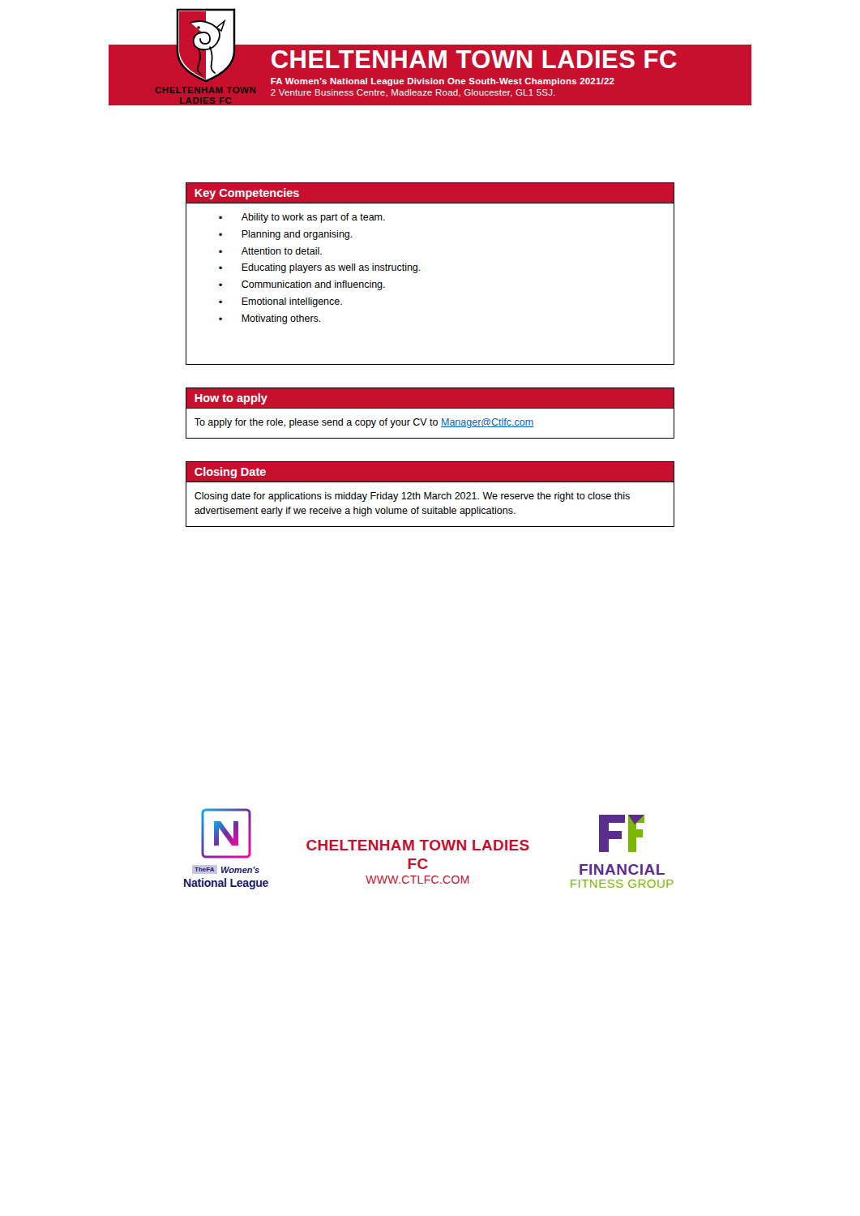CHELTENHAM TOWN
LADIES FC
CHELTENHAM TOWN LADIES FC
FA Women’s National League Division One South-West Champions 2021/22
2 Venture Business Centre, Madleaze Road, Gloucester, GL1 5SJ.
Key Competencies
Ability to work as part of a team.
Planning and organising.
Attention to detail.
Educating players as well as instructing.
Communication and influencing.
Emotional intelligence.
Motivating others.
How to apply
To apply for the role, please send a copy of your CV to Manager@Ctlfc.com
Closing Date
Closing date for applications is midday Friday 12th March 2021. We reserve the right to close this advertisement early if we receive a high volume of suitable applications.
TheFA Women's
National League
CHELTENHAM TOWN LADIES FC
WWW.CTLFC.COM
FINANCIAL
FITNESS GROUP